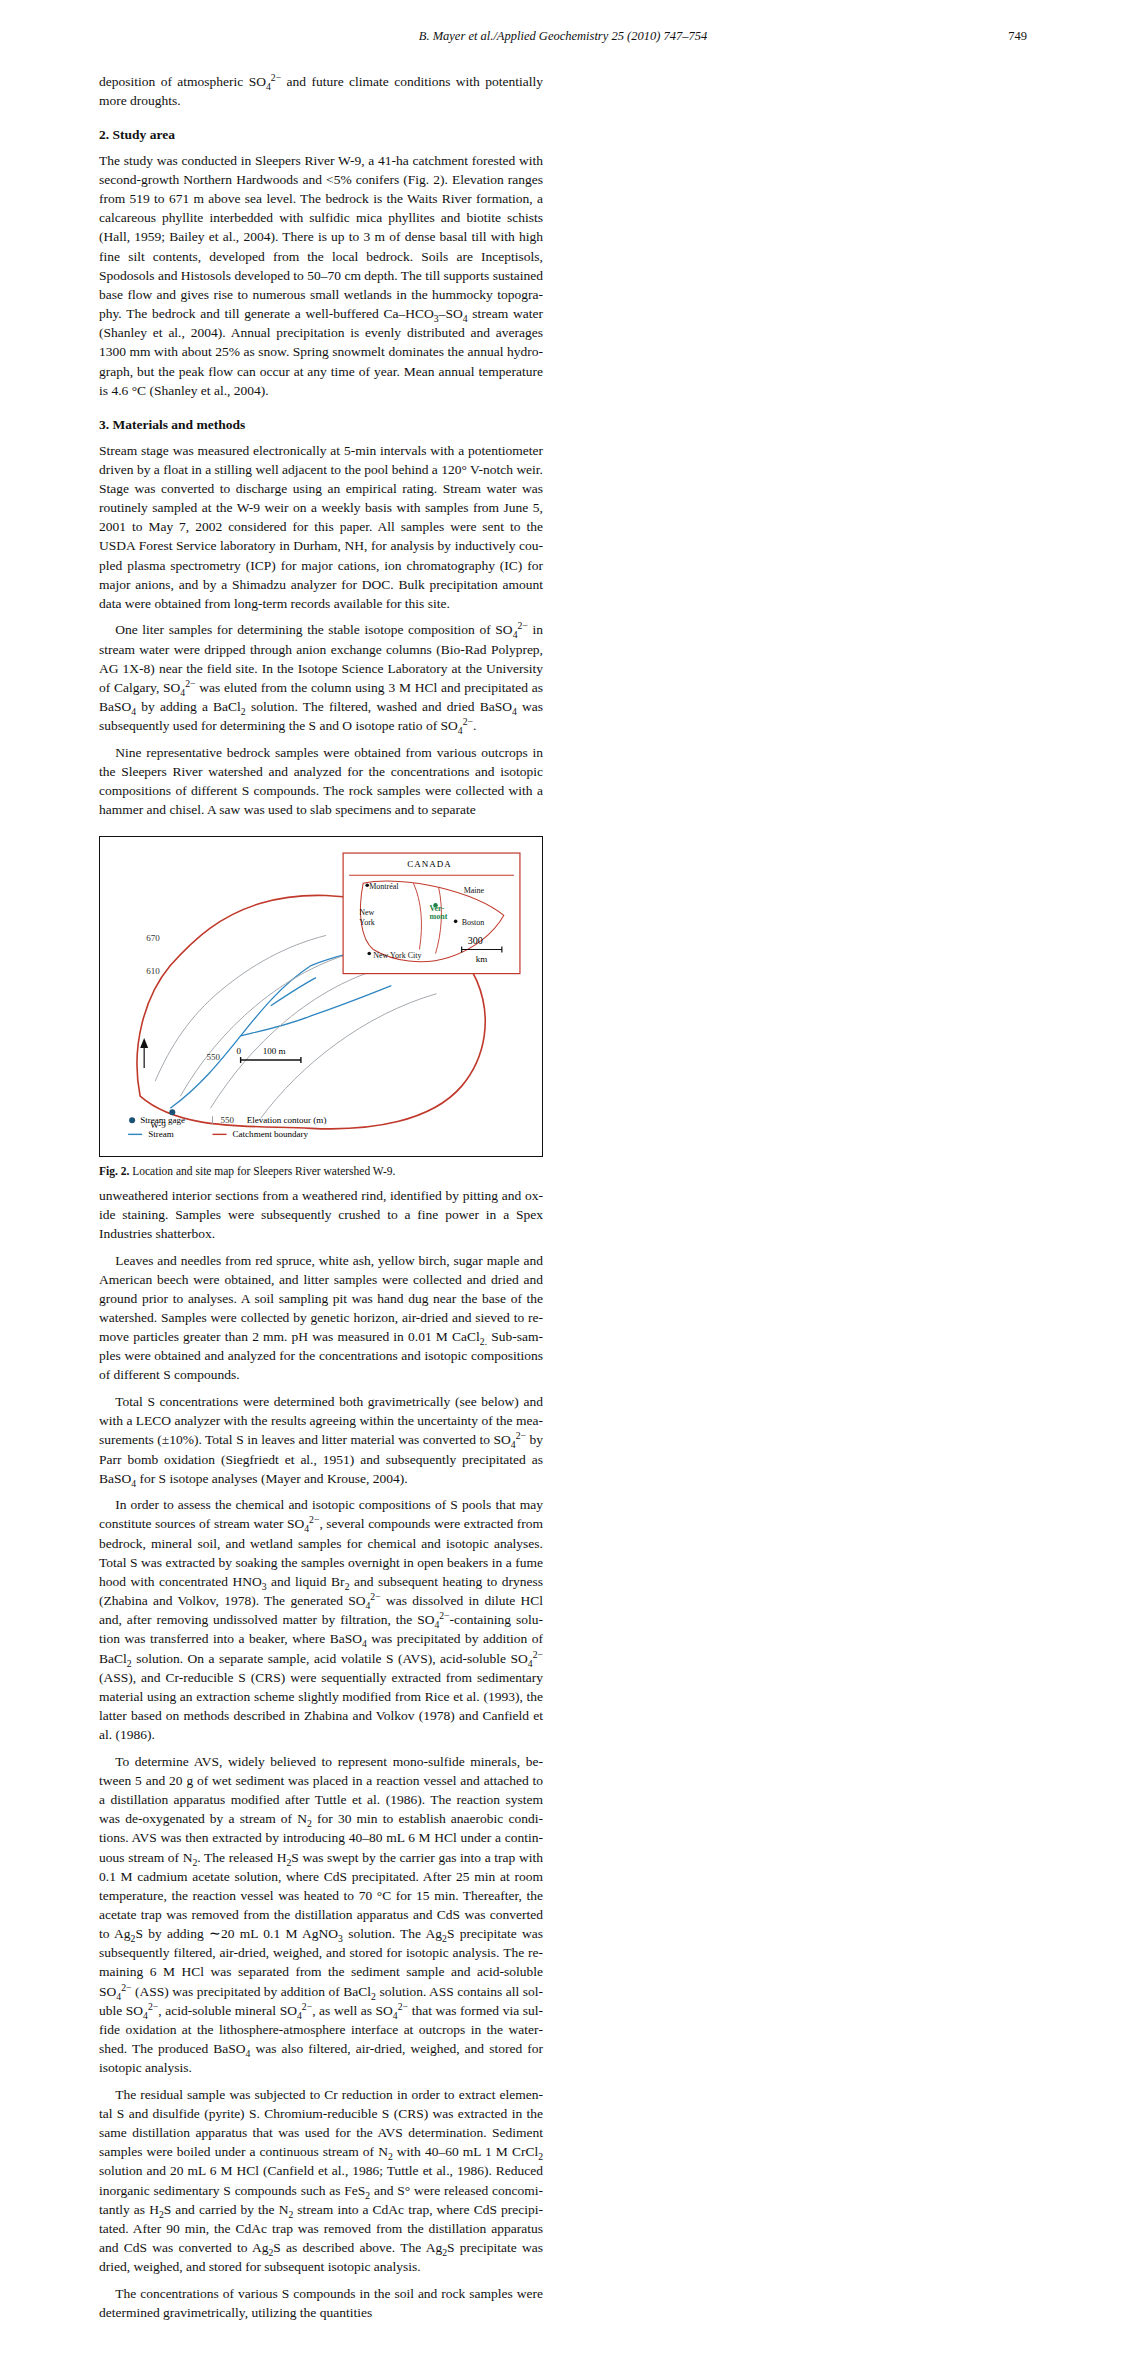B. Mayer et al./Applied Geochemistry 25 (2010) 747–754 749
deposition of atmospheric SO42− and future climate conditions with potentially more droughts.
2. Study area
The study was conducted in Sleepers River W-9, a 41-ha catchment forested with second-growth Northern Hardwoods and <5% conifers (Fig. 2). Elevation ranges from 519 to 671 m above sea level. The bedrock is the Waits River formation, a calcareous phyllite interbedded with sulfidic mica phyllites and biotite schists (Hall, 1959; Bailey et al., 2004). There is up to 3 m of dense basal till with high fine silt contents, developed from the local bedrock. Soils are Inceptisols, Spodosols and Histosols developed to 50–70 cm depth. The till supports sustained base flow and gives rise to numerous small wetlands in the hummocky topography. The bedrock and till generate a well-buffered Ca–HCO3–SO4 stream water (Shanley et al., 2004). Annual precipitation is evenly distributed and averages 1300 mm with about 25% as snow. Spring snowmelt dominates the annual hydrograph, but the peak flow can occur at any time of year. Mean annual temperature is 4.6 °C (Shanley et al., 2004).
3. Materials and methods
Stream stage was measured electronically at 5-min intervals with a potentiometer driven by a float in a stilling well adjacent to the pool behind a 120° V-notch weir. Stage was converted to discharge using an empirical rating. Stream water was routinely sampled at the W-9 weir on a weekly basis with samples from June 5, 2001 to May 7, 2002 considered for this paper. All samples were sent to the USDA Forest Service laboratory in Durham, NH, for analysis by inductively coupled plasma spectrometry (ICP) for major cations, ion chromatography (IC) for major anions, and by a Shimadzu analyzer for DOC. Bulk precipitation amount data were obtained from long-term records available for this site.
One liter samples for determining the stable isotope composition of SO42− in stream water were dripped through anion exchange columns (Bio-Rad Polyprep, AG 1X-8) near the field site. In the Isotope Science Laboratory at the University of Calgary, SO42− was eluted from the column using 3 M HCl and precipitated as BaSO4 by adding a BaCl2 solution. The filtered, washed and dried BaSO4 was subsequently used for determining the S and O isotope ratio of SO42−.
Nine representative bedrock samples were obtained from various outcrops in the Sleepers River watershed and analyzed for the concentrations and isotopic compositions of different S compounds. The rock samples were collected with a hammer and chisel. A saw was used to slab specimens and to separate
670 610 550 W-9 0 100 m CANADA Montréal Maine New York Ver- mont Boston New York City 300 km Stream gage 550 Elevation contour (m) Stream Catchment boundary
Fig. 2. Location and site map for Sleepers River watershed W-9.
unweathered interior sections from a weathered rind, identified by pitting and oxide staining. Samples were subsequently crushed to a fine power in a Spex Industries shatterbox.
Leaves and needles from red spruce, white ash, yellow birch, sugar maple and American beech were obtained, and litter samples were collected and dried and ground prior to analyses. A soil sampling pit was hand dug near the base of the watershed. Samples were collected by genetic horizon, air-dried and sieved to remove particles greater than 2 mm. pH was measured in 0.01 M CaCl2. Sub-samples were obtained and analyzed for the concentrations and isotopic compositions of different S compounds.
Total S concentrations were determined both gravimetrically (see below) and with a LECO analyzer with the results agreeing within the uncertainty of the measurements (±10%). Total S in leaves and litter material was converted to SO42− by Parr bomb oxidation (Siegfriedt et al., 1951) and subsequently precipitated as BaSO4 for S isotope analyses (Mayer and Krouse, 2004).
In order to assess the chemical and isotopic compositions of S pools that may constitute sources of stream water SO42−, several compounds were extracted from bedrock, mineral soil, and wetland samples for chemical and isotopic analyses. Total S was extracted by soaking the samples overnight in open beakers in a fume hood with concentrated HNO3 and liquid Br2 and subsequent heating to dryness (Zhabina and Volkov, 1978). The generated SO42− was dissolved in dilute HCl and, after removing undissolved matter by filtration, the SO42−-containing solution was transferred into a beaker, where BaSO4 was precipitated by addition of BaCl2 solution. On a separate sample, acid volatile S (AVS), acid-soluble SO42− (ASS), and Cr-reducible S (CRS) were sequentially extracted from sedimentary material using an extraction scheme slightly modified from Rice et al. (1993), the latter based on methods described in Zhabina and Volkov (1978) and Canfield et al. (1986).
To determine AVS, widely believed to represent mono-sulfide minerals, between 5 and 20 g of wet sediment was placed in a reaction vessel and attached to a distillation apparatus modified after Tuttle et al. (1986). The reaction system was de-oxygenated by a stream of N2 for 30 min to establish anaerobic conditions. AVS was then extracted by introducing 40–80 mL 6 M HCl under a continuous stream of N2. The released H2S was swept by the carrier gas into a trap with 0.1 M cadmium acetate solution, where CdS precipitated. After 25 min at room temperature, the reaction vessel was heated to 70 °C for 15 min. Thereafter, the acetate trap was removed from the distillation apparatus and CdS was converted to Ag2S by adding ∼20 mL 0.1 M AgNO3 solution. The Ag2S precipitate was subsequently filtered, air-dried, weighed, and stored for isotopic analysis. The remaining 6 M HCl was separated from the sediment sample and acid-soluble SO42− (ASS) was precipitated by addition of BaCl2 solution. ASS contains all soluble SO42−, acid-soluble mineral SO42−, as well as SO42− that was formed via sulfide oxidation at the lithosphere-atmosphere interface at outcrops in the watershed. The produced BaSO4 was also filtered, air-dried, weighed, and stored for isotopic analysis.
The residual sample was subjected to Cr reduction in order to extract elemental S and disulfide (pyrite) S. Chromium-reducible S (CRS) was extracted in the same distillation apparatus that was used for the AVS determination. Sediment samples were boiled under a continuous stream of N2 with 40–60 mL 1 M CrCl2 solution and 20 mL 6 M HCl (Canfield et al., 1986; Tuttle et al., 1986). Reduced inorganic sedimentary S compounds such as FeS2 and S° were released concomitantly as H2S and carried by the N2 stream into a CdAc trap, where CdS precipitated. After 90 min, the CdAc trap was removed from the distillation apparatus and CdS was converted to Ag2S as described above. The Ag2S precipitate was dried, weighed, and stored for subsequent isotopic analysis.
The concentrations of various S compounds in the soil and rock samples were determined gravimetrically, utilizing the quantities